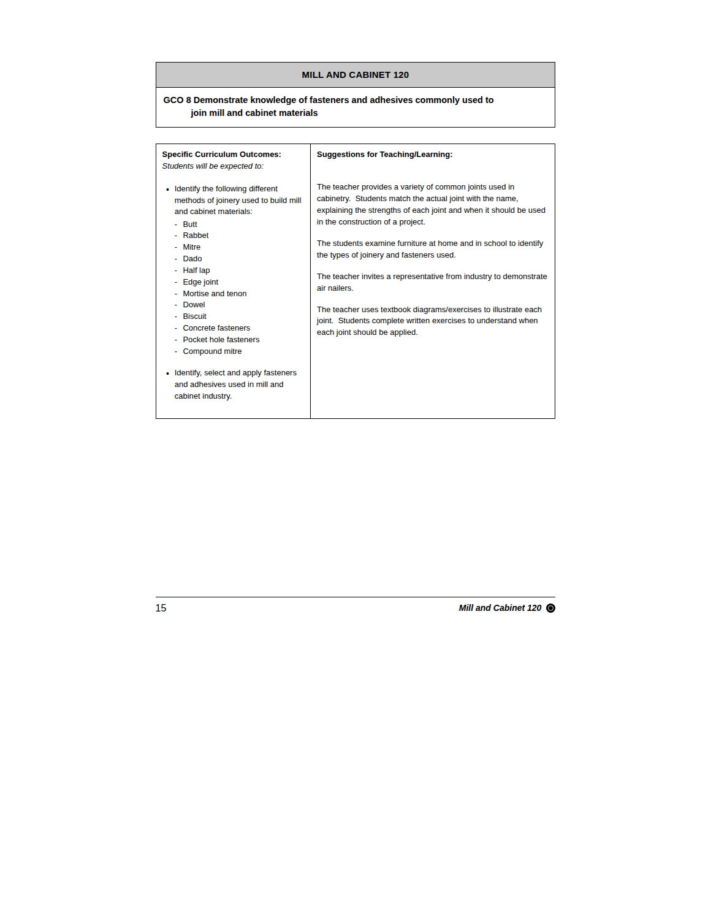MILL AND CABINET 120
GCO 8 Demonstrate knowledge of fasteners and adhesives commonly used to join mill and cabinet materials
| Specific Curriculum Outcomes: Students will be expected to: Identify the following different methods of joinery used to build mill and cabinet materials: Butt Rabbet Mitre Dado Half lap Edge joint Mortise and tenon Dowel Biscuit Concrete fasteners Pocket hole fasteners Compound mitre Identify, select and apply fasteners and adhesives used in mill and cabinet industry. | Suggestions for Teaching/Learning: The teacher provides a variety of common joints used in cabinetry. Students match the actual joint with the name, explaining the strengths of each joint and when it should be used in the construction of a project. The students examine furniture at home and in school to identify the types of joinery and fasteners used. The teacher invites a representative from industry to demonstrate air nailers. The teacher uses textbook diagrams/exercises to illustrate each joint. Students complete written exercises to understand when each joint should be applied. |
15
Mill and Cabinet 120